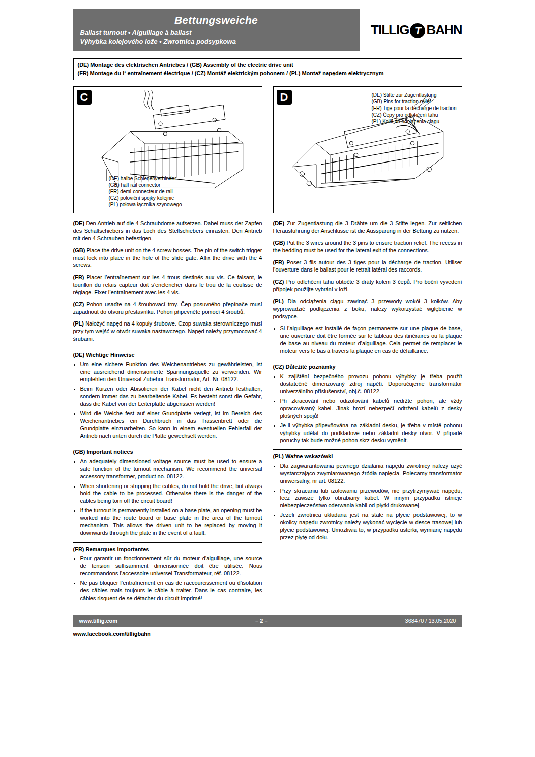Bettungsweiche
Ballast turnout • Aiguillage à ballast
Výhybka kolejového lože • Zwrotnica podsypkowa
TILLIGTBAHN
(DE) Montage des elektrischen Antriebes / (GB) Assembly of the electric drive unit
(FR) Montage du l‘ entraînement électrique / (CZ) Montáž elektrickým pohonem / (PL) Montaž napędem elektrycznym
C
(DE) halbe Schienenverbinder
(GB) half rail connector
(FR) demi-connecteur de rail
(CZ) poloviční spojky kolejnic
(PL) połowa łącznika szynowego
(DE) Den Antrieb auf die 4 Schraubdome aufsetzen. Dabei muss der Zapfen des Schaltschiebers in das Loch des Stellschiebers einrasten. Den Antrieb mit den 4 Schrauben befestigen.
(GB) Place the drive unit on the 4 screw bosses. The pin of the switch trigger must lock into place in the hole of the slide gate. Affix the drive with the 4 screws.
(FR) Placer l’entraînement sur les 4 trous destinés aux vis. Ce faisant, le tourillon du relais capteur doit s’enclencher dans le trou de la coulisse de réglage. Fixer l’entraînement avec les 4 vis.
(CZ) Pohon usaďte na 4 šroubovací trny. Čep posuvného přepínače musí zapadnout do otvoru přestavníku. Pohon připevněte pomocí 4 šroubů.
(PL) Nałożyć napęd na 4 kopuły śrubowe. Czop suwaka sterowniczego musi przy tym wejść w otwór suwaka nastawczego. Napęd należy przymocować 4 śrubami.
(DE) Wichtige Hinweise
Um eine sichere Funktion des Weichenantriebes zu gewährleisten, ist eine ausreichend dimensionierte Spannungsquelle zu verwenden. Wir empfehlen den Universal-Zubehör Transformator, Art.-Nr. 08122.
Beim Kürzen oder Abisolieren der Kabel nicht den Antrieb festhalten, sondern immer das zu bearbeitende Kabel. Es besteht sonst die Gefahr, dass die Kabel von der Leiterplatte abgerissen werden!
Wird die Weiche fest auf einer Grundplatte verlegt, ist im Bereich des Weichenantriebes ein Durchbruch in das Trassenbrett oder die Grundplatte einzuarbeiten. So kann in einem eventuellen Fehlerfall der Antrieb nach unten durch die Platte gewechselt werden.
(GB) Important notices
An adequately dimensioned voltage source must be used to ensure a safe function of the turnout mechanism. We recommend the universal accessory transformer, product no. 08122.
When shortening or stripping the cables, do not hold the drive, but always hold the cable to be processed. Otherwise there is the danger of the cables being torn off the circuit board!
If the turnout is permanently installed on a base plate, an opening must be worked into the route board or base plate in the area of the turnout mechanism. This allows the driven unit to be replaced by moving it downwards through the plate in the event of a fault.
(FR) Remarques importantes
Pour garantir un fonctionnement sûr du moteur d’aiguillage, une source de tension suffisamment dimensionnée doit être utilisée. Nous recommandons l’accessoire universel Transformateur, réf. 08122.
Ne pas bloquer l’entraînement en cas de raccourcissement ou d’isolation des câbles mais toujours le câble à traiter. Dans le cas contraire, les câbles risquent de se détacher du circuit imprimé!
D
(DE) Stifte zur Zugentlastung
(GB) Pins for traction relief
(FR) Tige pour la décharge de traction
(CZ) Čepy pro odlehčení tahu
(PL) Kołki do odciążenia ciągu
(DE) Zur Zugentlastung die 3 Drähte um die 3 Stifte legen. Zur seitlichen Herausführung der Anschlüsse ist die Aussparung in der Bettung zu nutzen.
(GB) Put the 3 wires around the 3 pins to ensure traction relief. The recess in the bedding must be used for the lateral exit of the connections.
(FR) Poser 3 fils autour des 3 tiges pour la décharge de traction. Utiliser l’ouverture dans le ballast pour le retrait latéral des raccords.
(CZ) Pro odlehčení tahu obtočte 3 dráty kolem 3 čepů. Pro boční vyvedení přípojek použijte vybrání v loži.
(PL) Dla odciążenia ciągu zawinąć 3 przewody wokół 3 kołków. Aby wyprowadzić podłączenia z boku, należy wykorzystać wgłębienie w podsypce.
Si l’aiguillage est installé de façon permanente sur une plaque de base, une ouverture doit être formée sur le tableau des itinéraires ou la plaque de base au niveau du moteur d’aiguillage. Cela permet de remplacer le moteur vers le bas à travers la plaque en cas de défaillance.
(CZ) Důležité poznámky
K zajištění bezpečného provozu pohonu výhybky je třeba použít dostatečně dimenzovaný zdroj napětí. Doporučujeme transformátor univerzálního příslušenství, obj.č. 08122.
Při zkracování nebo odizolování kabelů nedržte pohon, ale vždy opracovávaný kabel. Jinak hrozí nebezpečí odtržení kabelů z desky plošných spojů!
Je-li výhybka připevňována na základní desku, je třeba v místě pohonu výhybky udělat do podkladové nebo základní desky otvor. V případě poruchy tak bude možné pohon skrz desku vyměnit.
(PL) Ważne wskazówki
Dla zagwarantowania pewnego działania napędu zwrotnicy należy użyć wystarczająco zwymiarowanego źródła napięcia. Polecamy transformator uniwersalny, nr art. 08122.
Przy skracaniu lub izolowaniu przewodów, nie przytrzymywać napędu, lecz zawsze tylko obrabiany kabel. W innym przypadku istnieje niebezpieczeństwo oderwania kabli od płytki drukowanej.
Jeżeli zwrotnica układana jest na stałe na płycie podstawowej, to w okolicy napędu zwrotnicy należy wykonać wycięcie w desce trasowej lub płycie podstawowej. Umożliwia to, w przypadku usterki, wymianę napędu przez płytę od dołu.
www.tillig.com – 2 – 368470 / 13.05.2020
www.facebook.com/tilligbahn